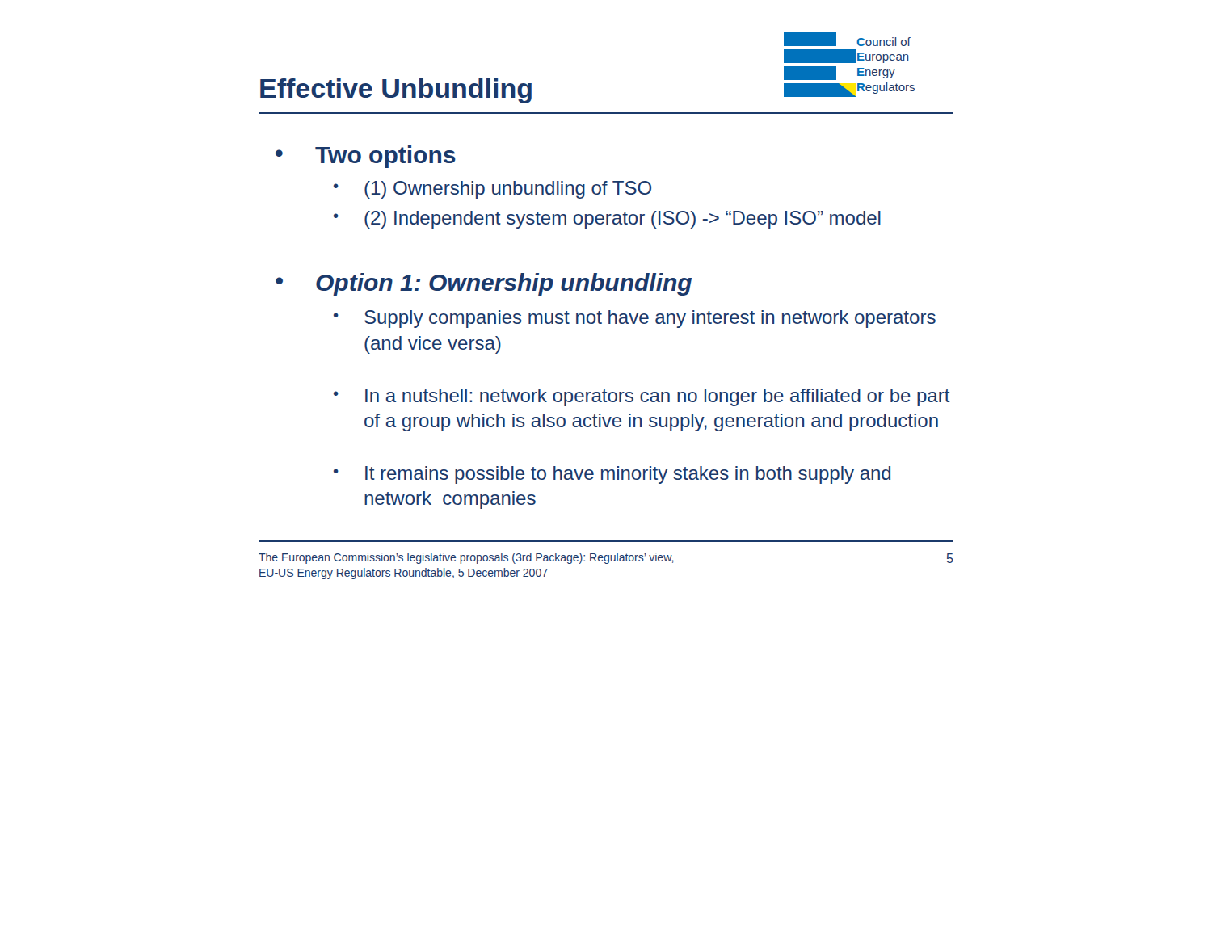| | C ouncil of E uropean E nergy R egulators |
Effective Unbundling
Two options
(1) Ownership unbundling of TSO
(2) Independent system operator (ISO) -> “Deep ISO” model
Option 1: Ownership unbundling
Supply companies must not have any interest in network operators (and vice versa)
In a nutshell: network operators can no longer be affiliated or be part of a group which is also active in supply, generation and production
It remains possible to have minority stakes in both supply and network companies
5 The European Commission’s legislative proposals (3rd Package): Regulators’ view,
EU-US Energy Regulators Roundtable, 5 December 2007